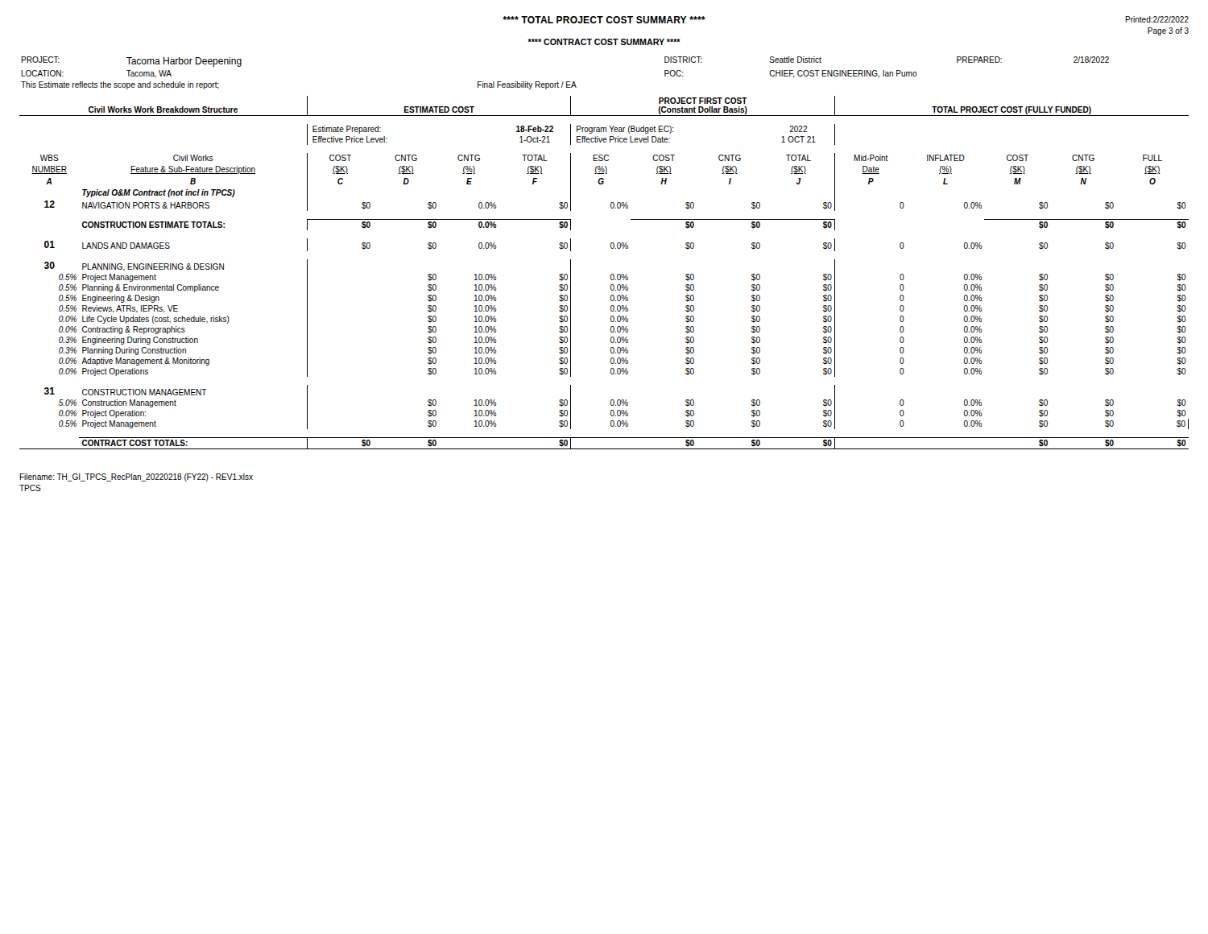Printed:2/22/2022
Page 3 of 3
**** TOTAL PROJECT COST SUMMARY ****
**** CONTRACT COST SUMMARY ****
| PROJECT: | Tacoma Harbor Deepening | | DISTRICT: | Seattle District | PREPARED: | 2/18/2022 |
| LOCATION: | Tacoma, WA | | POC: | CHIEF, COST ENGINEERING, Ian Pumo |
| This Estimate reflects the scope and schedule in report; | Final Feasibility Report / EA | |
| Civil Works Work Breakdown Structure | ESTIMATED COST | PROJECT FIRST COST (Constant Dollar Basis) | TOTAL PROJECT COST (FULLY FUNDED) |
| --- | --- | --- | --- |
| | Estimate Prepared: | 18-Feb-22 | Program Year (Budget EC): | 2022 | |
| | Effective Price Level: | 1-Oct-21 | Effective Price Level Date: | 1 OCT 21 | |
| WBS | Civil Works | COST | CNTG | CNTG | TOTAL | ESC | COST | CNTG | TOTAL | Mid-Point | INFLATED | COST | CNTG | FULL |
| NUMBER | Feature & Sub-Feature Description | ($K) | ($K) | (%) | ($K) | (%) | ($K) | ($K) | ($K) | Date | (%) | ($K) | ($K) | ($K) |
| A | B | C | D | E | F | G | H | I | J | P | L | M | N | O |
| | Typical O&M Contract (not incl in TPCS) | | | | | | | | | | | | | |
| 12 | NAVIGATION PORTS & HARBORS | $0 | $0 | 0.0% | $0 | 0.0% | $0 | $0 | $0 | 0 | 0.0% | $0 | $0 | $0 |
| | CONSTRUCTION ESTIMATE TOTALS: | $0 | $0 | 0.0% | $0 | | $0 | $0 | $0 | | | $0 | $0 | $0 |
| 01 | LANDS AND DAMAGES | $0 | $0 | 0.0% | $0 | 0.0% | $0 | $0 | $0 | 0 | 0.0% | $0 | $0 | $0 |
| 30 | PLANNING, ENGINEERING & DESIGN | | | | | | | | | | | | | |
| 0.5% | Project Management | | $0 | 10.0% | $0 | 0.0% | $0 | $0 | $0 | 0 | 0.0% | $0 | $0 | $0 |
| 0.5% | Planning & Environmental Compliance | | $0 | 10.0% | $0 | 0.0% | $0 | $0 | $0 | 0 | 0.0% | $0 | $0 | $0 |
| 0.5% | Engineering & Design | | $0 | 10.0% | $0 | 0.0% | $0 | $0 | $0 | 0 | 0.0% | $0 | $0 | $0 |
| 0.5% | Reviews, ATRs, IEPRs, VE | | $0 | 10.0% | $0 | 0.0% | $0 | $0 | $0 | 0 | 0.0% | $0 | $0 | $0 |
| 0.0% | Life Cycle Updates (cost, schedule, risks) | | $0 | 10.0% | $0 | 0.0% | $0 | $0 | $0 | 0 | 0.0% | $0 | $0 | $0 |
| 0.0% | Contracting & Reprographics | | $0 | 10.0% | $0 | 0.0% | $0 | $0 | $0 | 0 | 0.0% | $0 | $0 | $0 |
| 0.3% | Engineering During Construction | | $0 | 10.0% | $0 | 0.0% | $0 | $0 | $0 | 0 | 0.0% | $0 | $0 | $0 |
| 0.3% | Planning During Construction | | $0 | 10.0% | $0 | 0.0% | $0 | $0 | $0 | 0 | 0.0% | $0 | $0 | $0 |
| 0.0% | Adaptive Management & Monitoring | | $0 | 10.0% | $0 | 0.0% | $0 | $0 | $0 | 0 | 0.0% | $0 | $0 | $0 |
| 0.0% | Project Operations | | $0 | 10.0% | $0 | 0.0% | $0 | $0 | $0 | 0 | 0.0% | $0 | $0 | $0 |
| 31 | CONSTRUCTION MANAGEMENT | | | | | | | | | | | | | |
| 5.0% | Construction Management | | $0 | 10.0% | $0 | 0.0% | $0 | $0 | $0 | 0 | 0.0% | $0 | $0 | $0 |
| 0.0% | Project Operation: | | $0 | 10.0% | $0 | 0.0% | $0 | $0 | $0 | 0 | 0.0% | $0 | $0 | $0 |
| 0.5% | Project Management | | $0 | 10.0% | $0 | 0.0% | $0 | $0 | $0 | 0 | 0.0% | $0 | $0 | $0 |
| | CONTRACT COST TOTALS: | $0 | $0 | | $0 | | $0 | $0 | $0 | | | $0 | $0 | $0 |
Filename: TH_GI_TPCS_RecPlan_20220218 (FY22) - REV1.xlsx
TPCS